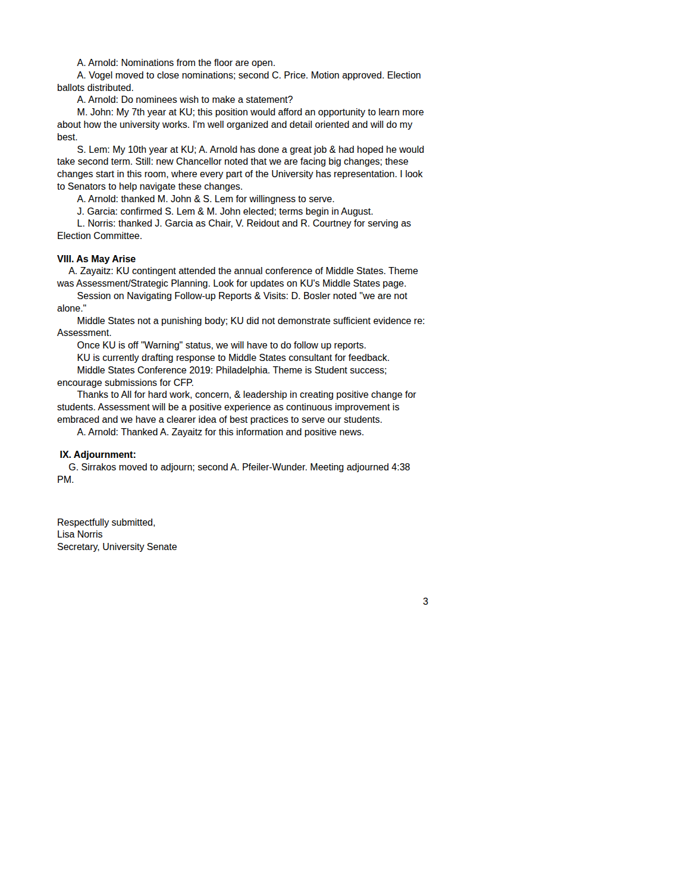A. Arnold: Nominations from the floor are open.
A. Vogel moved to close nominations; second C. Price. Motion approved. Election ballots distributed.
A. Arnold: Do nominees wish to make a statement?
M. John: My 7th year at KU; this position would afford an opportunity to learn more about how the university works. I'm well organized and detail oriented and will do my best.
S. Lem: My 10th year at KU; A. Arnold has done a great job & had hoped he would take second term. Still: new Chancellor noted that we are facing big changes; these changes start in this room, where every part of the University has representation. I look to Senators to help navigate these changes.
A. Arnold: thanked M. John & S. Lem for willingness to serve.
J. Garcia: confirmed S. Lem & M. John elected; terms begin in August.
L. Norris: thanked J. Garcia as Chair, V. Reidout and R. Courtney for serving as Election Committee.
VIII. As May Arise
A. Zayaitz: KU contingent attended the annual conference of Middle States. Theme was Assessment/Strategic Planning. Look for updates on KU's Middle States page.
Session on Navigating Follow-up Reports & Visits: D. Bosler noted "we are not alone."
Middle States not a punishing body; KU did not demonstrate sufficient evidence re: Assessment.
Once KU is off "Warning" status, we will have to do follow up reports.
KU is currently drafting response to Middle States consultant for feedback.
Middle States Conference 2019: Philadelphia. Theme is Student success; encourage submissions for CFP.
Thanks to All for hard work, concern, & leadership in creating positive change for students. Assessment will be a positive experience as continuous improvement is embraced and we have a clearer idea of best practices to serve our students.
A. Arnold: Thanked A. Zayaitz for this information and positive news.
IX. Adjournment:
G. Sirrakos moved to adjourn; second A. Pfeiler-Wunder. Meeting adjourned 4:38 PM.
Respectfully submitted,
Lisa Norris
Secretary, University Senate
3